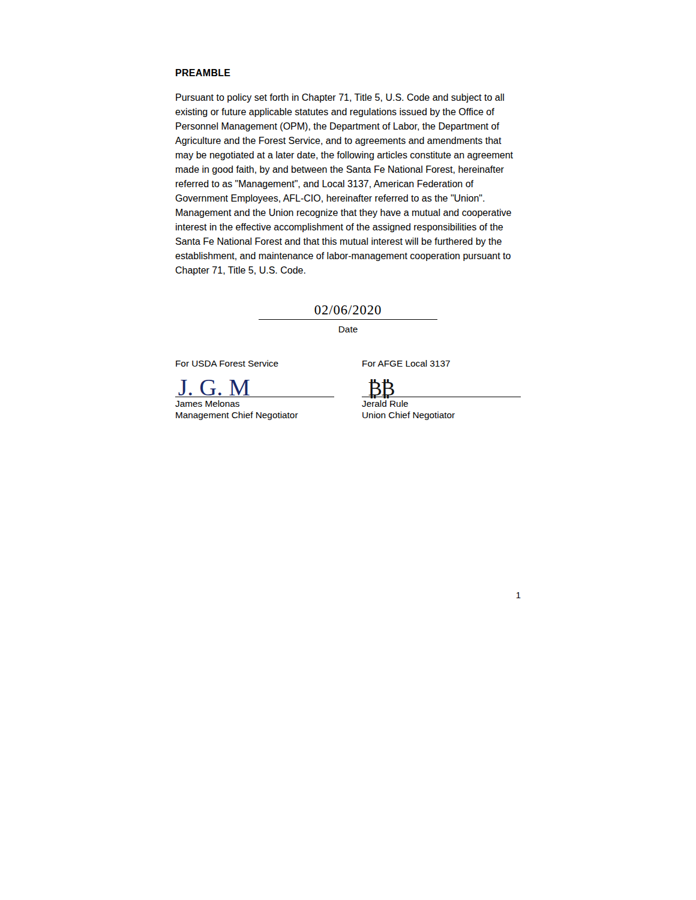PREAMBLE
Pursuant to policy set forth in Chapter 71, Title 5, U.S. Code and subject to all existing or future applicable statutes and regulations issued by the Office of Personnel Management (OPM), the Department of Labor, the Department of Agriculture and the Forest Service, and to agreements and amendments that may be negotiated at a later date, the following articles constitute an agreement made in good faith, by and between the Santa Fe National Forest, hereinafter referred to as "Management", and Local 3137, American Federation of Government Employees, AFL-CIO, hereinafter referred to as the "Union". Management and the Union recognize that they have a mutual and cooperative interest in the effective accomplishment of the assigned responsibilities of the Santa Fe National Forest and that this mutual interest will be furthered by the establishment, and maintenance of labor-management cooperation pursuant to Chapter 71, Title 5, U.S. Code.
02/06/2020 Date
For USDA Forest Service
J. G. M
James Melonas
Management Chief Negotiator
For AFGE Local 3137
₿₿
Jerald Rule
Union Chief Negotiator
1